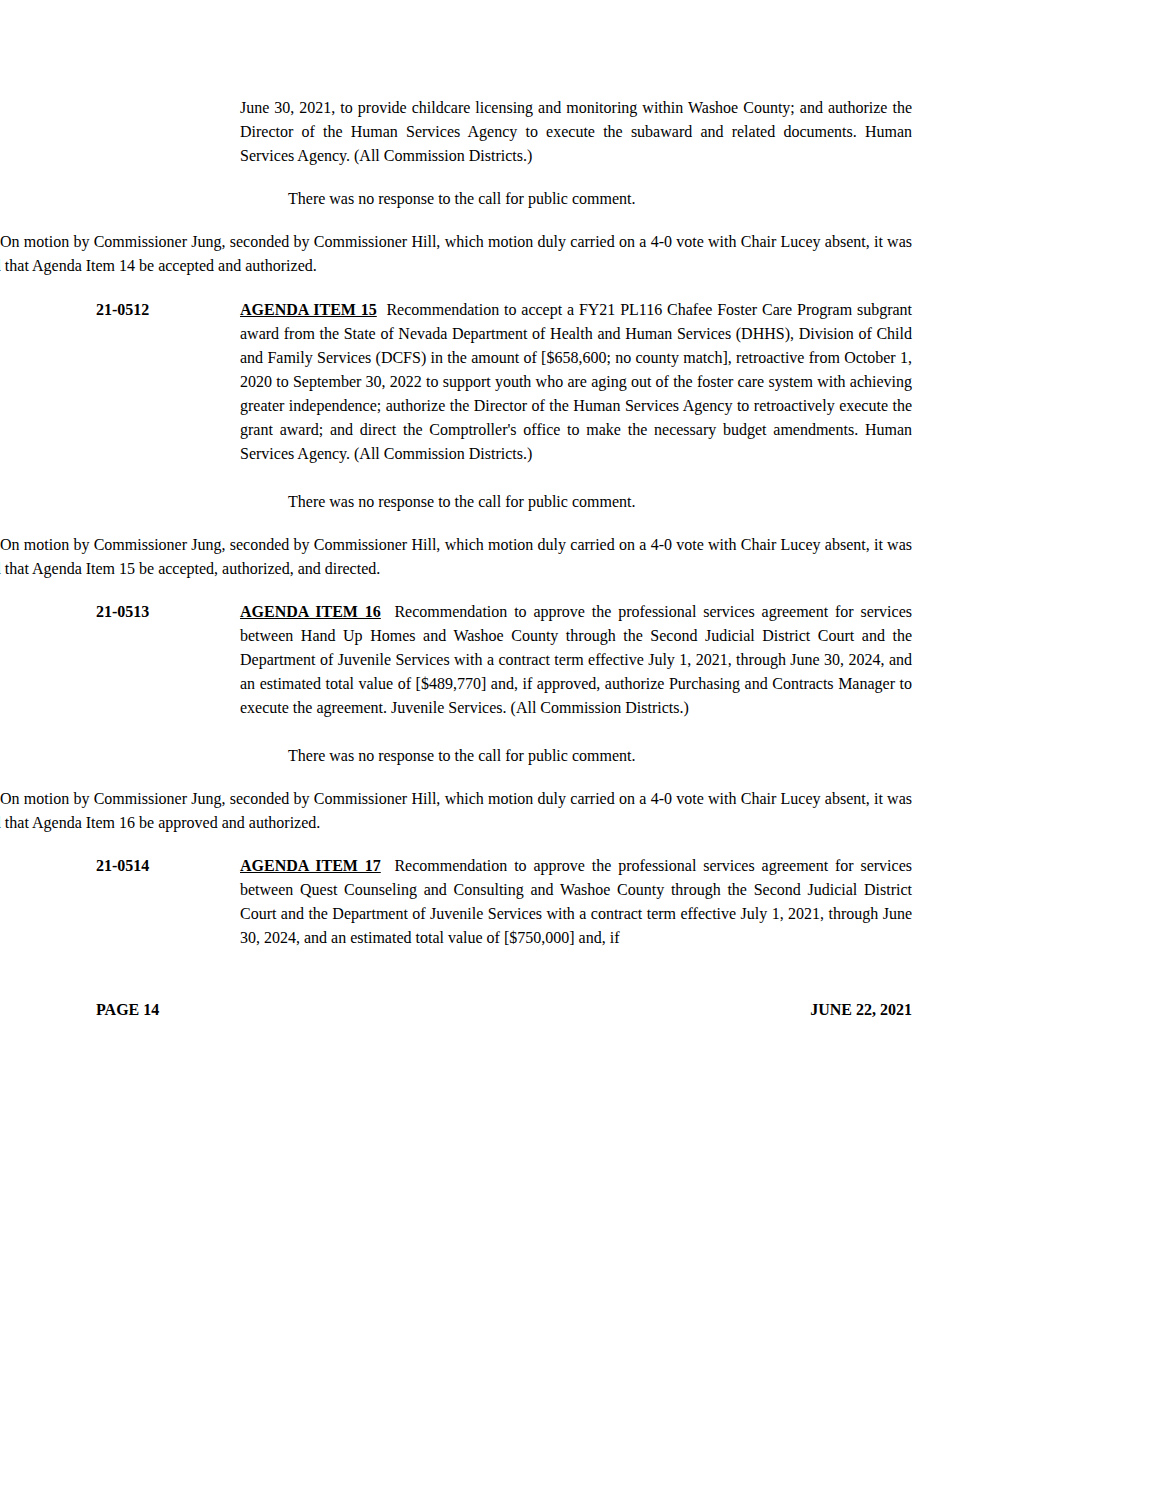June 30, 2021, to provide childcare licensing and monitoring within Washoe County; and authorize the Director of the Human Services Agency to execute the subaward and related documents. Human Services Agency. (All Commission Districts.)
There was no response to the call for public comment.
On motion by Commissioner Jung, seconded by Commissioner Hill, which motion duly carried on a 4-0 vote with Chair Lucey absent, it was ordered that Agenda Item 14 be accepted and authorized.
21-0512
AGENDA ITEM 15 Recommendation to accept a FY21 PL116 Chafee Foster Care Program subgrant award from the State of Nevada Department of Health and Human Services (DHHS), Division of Child and Family Services (DCFS) in the amount of [$658,600; no county match], retroactive from October 1, 2020 to September 30, 2022 to support youth who are aging out of the foster care system with achieving greater independence; authorize the Director of the Human Services Agency to retroactively execute the grant award; and direct the Comptroller's office to make the necessary budget amendments. Human Services Agency. (All Commission Districts.)
There was no response to the call for public comment.
On motion by Commissioner Jung, seconded by Commissioner Hill, which motion duly carried on a 4-0 vote with Chair Lucey absent, it was ordered that Agenda Item 15 be accepted, authorized, and directed.
21-0513
AGENDA ITEM 16 Recommendation to approve the professional services agreement for services between Hand Up Homes and Washoe County through the Second Judicial District Court and the Department of Juvenile Services with a contract term effective July 1, 2021, through June 30, 2024, and an estimated total value of [$489,770] and, if approved, authorize Purchasing and Contracts Manager to execute the agreement. Juvenile Services. (All Commission Districts.)
There was no response to the call for public comment.
On motion by Commissioner Jung, seconded by Commissioner Hill, which motion duly carried on a 4-0 vote with Chair Lucey absent, it was ordered that Agenda Item 16 be approved and authorized.
21-0514
AGENDA ITEM 17 Recommendation to approve the professional services agreement for services between Quest Counseling and Consulting and Washoe County through the Second Judicial District Court and the Department of Juvenile Services with a contract term effective July 1, 2021, through June 30, 2024, and an estimated total value of [$750,000] and, if
PAGE 14 JUNE 22, 2021